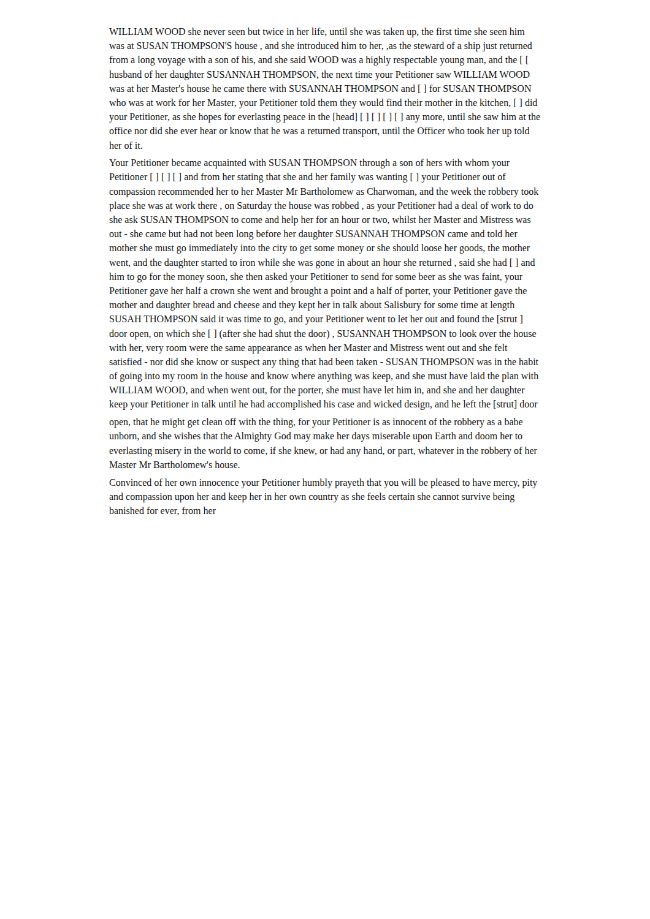WILLIAM WOOD she never seen but twice in her life, until she was taken up, the first time she seen him was at SUSAN THOMPSON'S house , and she introduced him to her, ,as the steward of a ship just returned from a long voyage with a son of his, and she said WOOD was a highly respectable young man, and the [ [ husband of her daughter SUSANNAH THOMPSON, the next time your Petitioner saw WILLIAM WOOD was at her Master's house he came there with SUSANNAH THOMPSON and [ ] for SUSAN THOMPSON who was at work for her Master, your Petitioner told them they would find their mother in the kitchen, [ ] did your Petitioner, as she hopes for everlasting peace in the [head] [ ] [ ] [ ] [ ] any more, until she saw him at the office nor did she ever hear or know that he was a returned transport, until the Officer who took her up told her of it.
Your Petitioner became acquainted with SUSAN THOMPSON through a son of hers with whom your Petitioner [ ] [ ] [ ] and from her stating that she and her family was wanting [ ] your Petitioner out of compassion recommended her to her Master Mr Bartholomew as Charwoman, and the week the robbery took place she was at work there , on Saturday the house was robbed , as your Petitioner had a deal of work to do she ask SUSAN THOMPSON to come and help her for an hour or two, whilst her Master and Mistress was out - she came but had not been long before her daughter SUSANNAH THOMPSON came and told her mother she must go immediately into the city to get some money or she should loose her goods, the mother went, and the daughter started to iron while she was gone in about an hour she returned , said she had [ ] and him to go for the money soon, she then asked your Petitioner to send for some beer as she was faint, your Petitioner gave her half a crown she went and brought a point and a half of porter, your Petitioner gave the mother and daughter bread and cheese and they kept her in talk about Salisbury for some time at length SUSAH THOMPSON said it was time to go, and your Petitioner went to let her out and found the [strut ] door open, on which she [ ] (after she had shut the door) , SUSANNAH THOMPSON to look over the house with her, very room were the same appearance as when her Master and Mistress went out and she felt satisfied - nor did she know or suspect any thing that had been taken - SUSAN THOMPSON was in the habit of going into my room in the house and know where anything was keep, and she must have laid the plan with WILLIAM WOOD, and when went out, for the porter, she must have let him in, and she and her daughter keep your Petitioner in talk until he had accomplished his case and wicked design, and he left the [strut] door
open, that he might get clean off with the thing, for your Petitioner is as innocent of the robbery as a babe unborn, and she wishes that the Almighty God may make her days miserable upon Earth and doom her to everlasting misery in the world to come, if she knew, or had any hand, or part, whatever in the robbery of her Master Mr Bartholomew's house.
Convinced of her own innocence your Petitioner humbly prayeth that you will be pleased to have mercy, pity and compassion upon her and keep her in her own country as she feels certain she cannot survive being banished for ever, from her